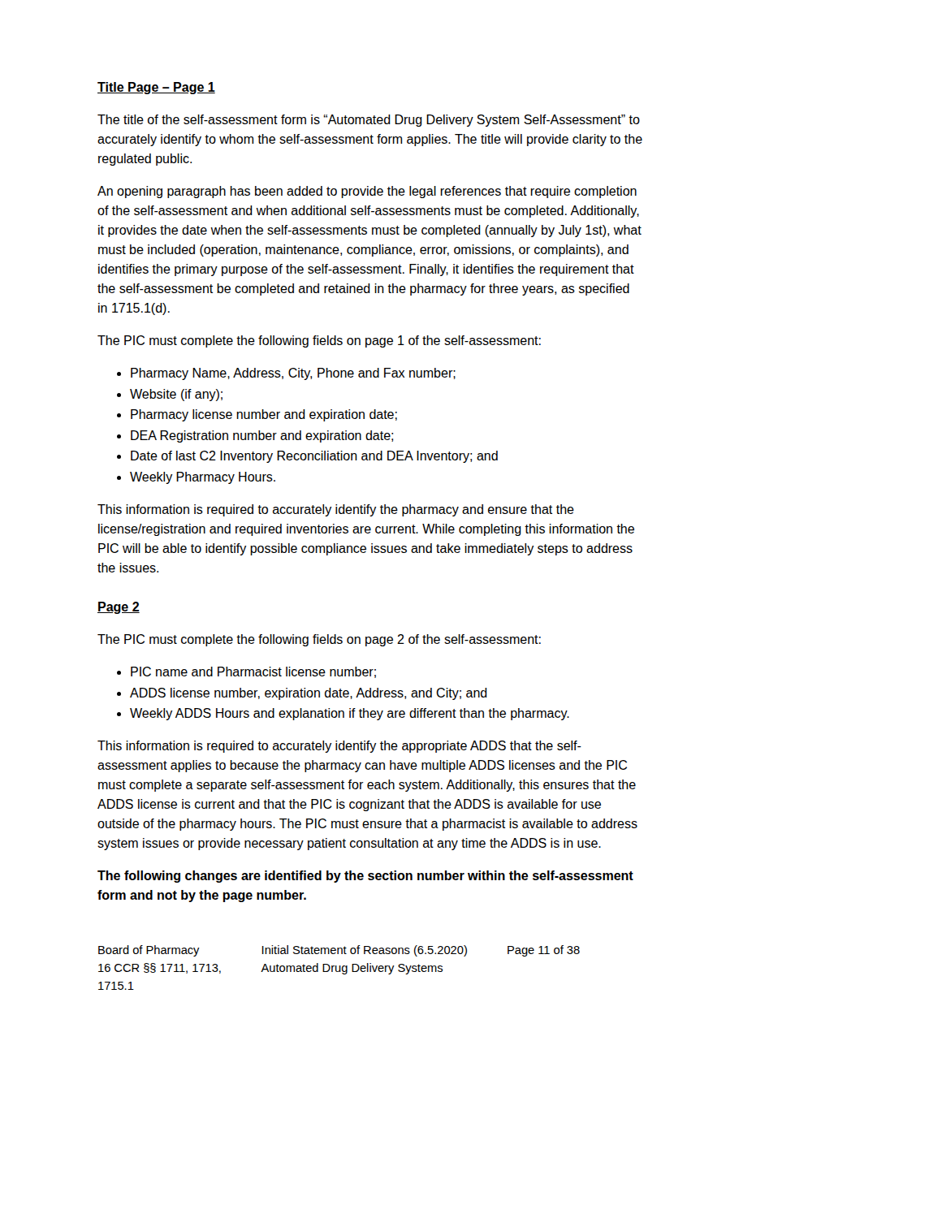Title Page – Page 1
The title of the self-assessment form is “Automated Drug Delivery System Self-Assessment” to accurately identify to whom the self-assessment form applies. The title will provide clarity to the regulated public.
An opening paragraph has been added to provide the legal references that require completion of the self-assessment and when additional self-assessments must be completed. Additionally, it provides the date when the self-assessments must be completed (annually by July 1st), what must be included (operation, maintenance, compliance, error, omissions, or complaints), and identifies the primary purpose of the self-assessment. Finally, it identifies the requirement that the self-assessment be completed and retained in the pharmacy for three years, as specified in 1715.1(d).
The PIC must complete the following fields on page 1 of the self-assessment:
Pharmacy Name, Address, City, Phone and Fax number;
Website (if any);
Pharmacy license number and expiration date;
DEA Registration number and expiration date;
Date of last C2 Inventory Reconciliation and DEA Inventory; and
Weekly Pharmacy Hours.
This information is required to accurately identify the pharmacy and ensure that the license/registration and required inventories are current. While completing this information the PIC will be able to identify possible compliance issues and take immediately steps to address the issues.
Page 2
The PIC must complete the following fields on page 2 of the self-assessment:
PIC name and Pharmacist license number;
ADDS license number, expiration date, Address, and City; and
Weekly ADDS Hours and explanation if they are different than the pharmacy.
This information is required to accurately identify the appropriate ADDS that the self-assessment applies to because the pharmacy can have multiple ADDS licenses and the PIC must complete a separate self-assessment for each system. Additionally, this ensures that the ADDS license is current and that the PIC is cognizant that the ADDS is available for use outside of the pharmacy hours. The PIC must ensure that a pharmacist is available to address system issues or provide necessary patient consultation at any time the ADDS is in use.
The following changes are identified by the section number within the self-assessment form and not by the page number.
Board of Pharmacy
Initial Statement of Reasons (6.5.2020)
Page 11 of 38
16 CCR §§ 1711, 1713, 1715.1
Automated Drug Delivery Systems